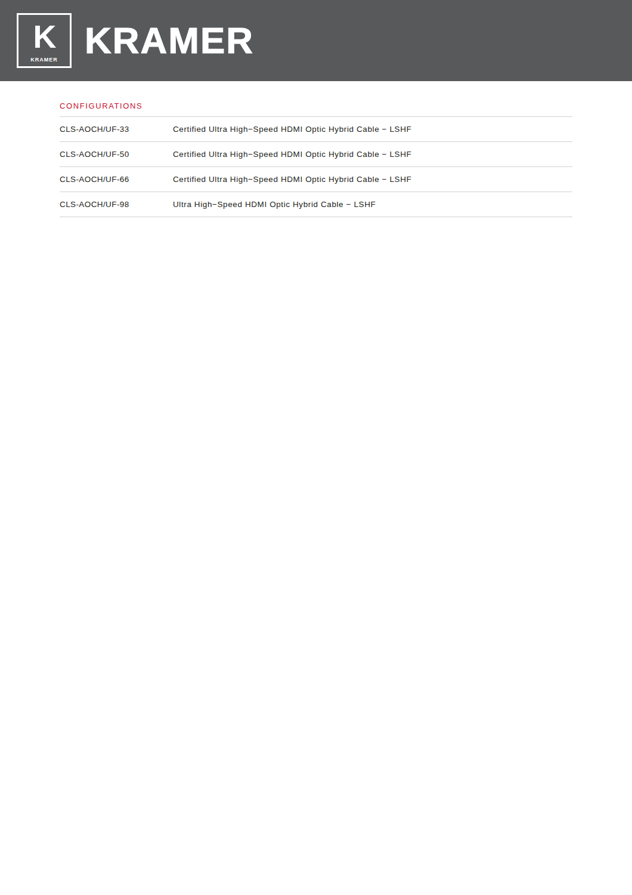K KRAMER
KRAMER
Configurations
| CLS-AOCH/UF-33 | Certified Ultra High−Speed HDMI Optic Hybrid Cable − LSHF |
| CLS-AOCH/UF-50 | Certified Ultra High−Speed HDMI Optic Hybrid Cable − LSHF |
| CLS-AOCH/UF-66 | Certified Ultra High−Speed HDMI Optic Hybrid Cable − LSHF |
| CLS-AOCH/UF-98 | Ultra High−Speed HDMI Optic Hybrid Cable − LSHF |